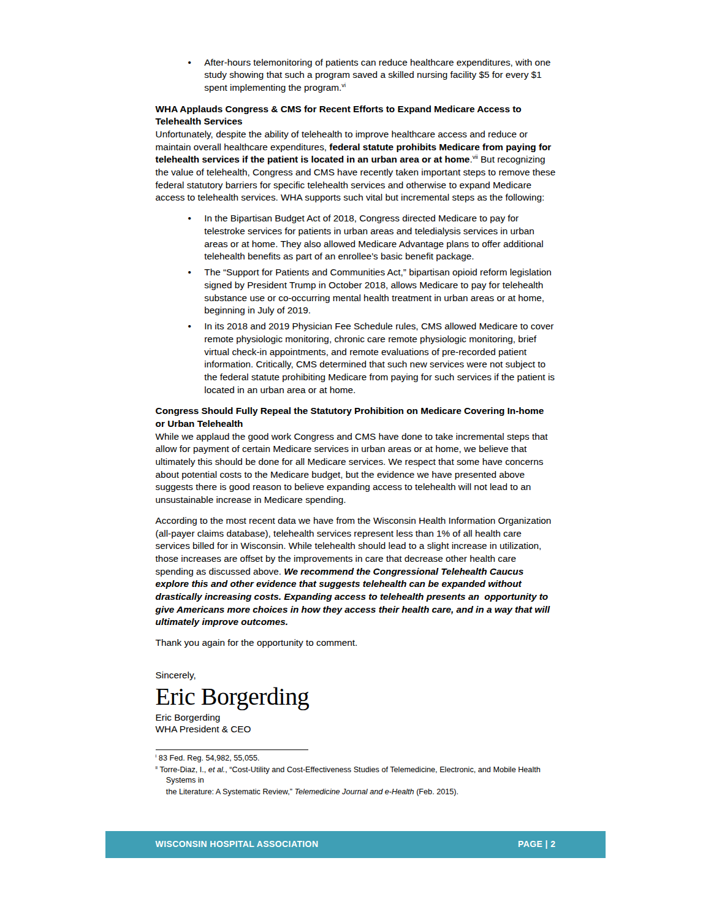After-hours telemonitoring of patients can reduce healthcare expenditures, with one study showing that such a program saved a skilled nursing facility $5 for every $1 spent implementing the program.vi
WHA Applauds Congress & CMS for Recent Efforts to Expand Medicare Access to Telehealth Services
Unfortunately, despite the ability of telehealth to improve healthcare access and reduce or maintain overall healthcare expenditures, federal statute prohibits Medicare from paying for telehealth services if the patient is located in an urban area or at home.vii But recognizing the value of telehealth, Congress and CMS have recently taken important steps to remove these federal statutory barriers for specific telehealth services and otherwise to expand Medicare access to telehealth services. WHA supports such vital but incremental steps as the following:
In the Bipartisan Budget Act of 2018, Congress directed Medicare to pay for telestroke services for patients in urban areas and teledialysis services in urban areas or at home. They also allowed Medicare Advantage plans to offer additional telehealth benefits as part of an enrollee’s basic benefit package.
The “Support for Patients and Communities Act,” bipartisan opioid reform legislation signed by President Trump in October 2018, allows Medicare to pay for telehealth substance use or co-occurring mental health treatment in urban areas or at home, beginning in July of 2019.
In its 2018 and 2019 Physician Fee Schedule rules, CMS allowed Medicare to cover remote physiologic monitoring, chronic care remote physiologic monitoring, brief virtual check-in appointments, and remote evaluations of pre-recorded patient information. Critically, CMS determined that such new services were not subject to the federal statute prohibiting Medicare from paying for such services if the patient is located in an urban area or at home.
Congress Should Fully Repeal the Statutory Prohibition on Medicare Covering In-home or Urban Telehealth
While we applaud the good work Congress and CMS have done to take incremental steps that allow for payment of certain Medicare services in urban areas or at home, we believe that ultimately this should be done for all Medicare services. We respect that some have concerns about potential costs to the Medicare budget, but the evidence we have presented above suggests there is good reason to believe expanding access to telehealth will not lead to an unsustainable increase in Medicare spending.
According to the most recent data we have from the Wisconsin Health Information Organization (all-payer claims database), telehealth services represent less than 1% of all health care services billed for in Wisconsin. While telehealth should lead to a slight increase in utilization, those increases are offset by the improvements in care that decrease other health care spending as discussed above. We recommend the Congressional Telehealth Caucus explore this and other evidence that suggests telehealth can be expanded without drastically increasing costs. Expanding access to telehealth presents an opportunity to give Americans more choices in how they access their health care, and in a way that will ultimately improve outcomes.
Thank you again for the opportunity to comment.
Sincerely,
Eric Borgerding
Eric Borgerding
WHA President & CEO
i 83 Fed. Reg. 54,982, 55,055.
ii Torre-Diaz, I., et al., “Cost-Utility and Cost-Effectiveness Studies of Telemedicine, Electronic, and Mobile Health Systems in
the Literature: A Systematic Review,” Telemedicine Journal and e-Health (Feb. 2015).
Wisconsin Hospital Association Page | 2